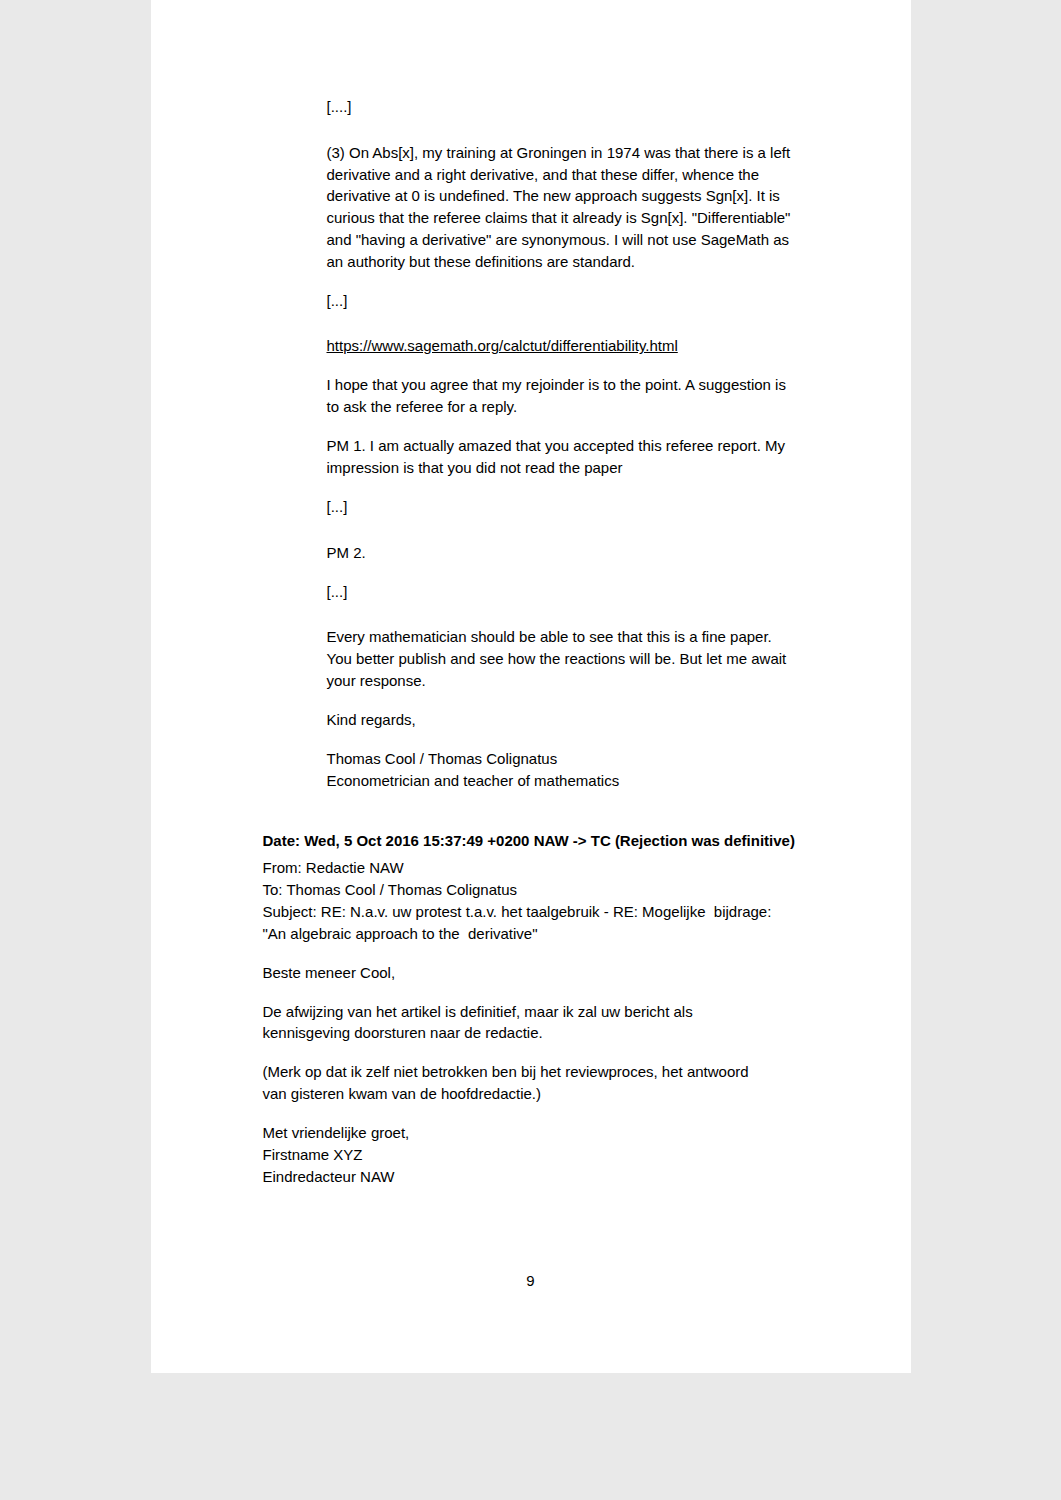[....]
(3) On Abs[x], my training at Groningen in 1974 was that there is a left derivative and a right derivative, and that these differ, whence the derivative at 0 is undefined. The new approach suggests Sgn[x]. It is curious that the referee claims that it already is Sgn[x]. "Differentiable" and "having a derivative" are synonymous. I will not use SageMath as an authority but these definitions are standard.
[...]
https://www.sagemath.org/calctut/differentiability.html
I hope that you agree that my rejoinder is to the point. A suggestion is to ask the referee for a reply.
PM 1. I am actually amazed that you accepted this referee report. My impression is that you did not read the paper
[...]
PM 2.
[...]
Every mathematician should be able to see that this is a fine paper. You better publish and see how the reactions will be. But let me await your response.
Kind regards,
Thomas Cool / Thomas Colignatus
Econometrician and teacher of mathematics
Date: Wed, 5 Oct 2016 15:37:49 +0200 NAW -> TC (Rejection was definitive)
From: Redactie NAW
To: Thomas Cool / Thomas Colignatus
Subject: RE: N.a.v. uw protest t.a.v. het taalgebruik - RE: Mogelijke bijdrage: "An algebraic approach to the derivative"
Beste meneer Cool,
De afwijzing van het artikel is definitief, maar ik zal uw bericht als
kennisgeving doorsturen naar de redactie.
(Merk op dat ik zelf niet betrokken ben bij het reviewproces, het antwoord
van gisteren kwam van de hoofdredactie.)
Met vriendelijke groet,
Firstname XYZ
Eindredacteur NAW
9